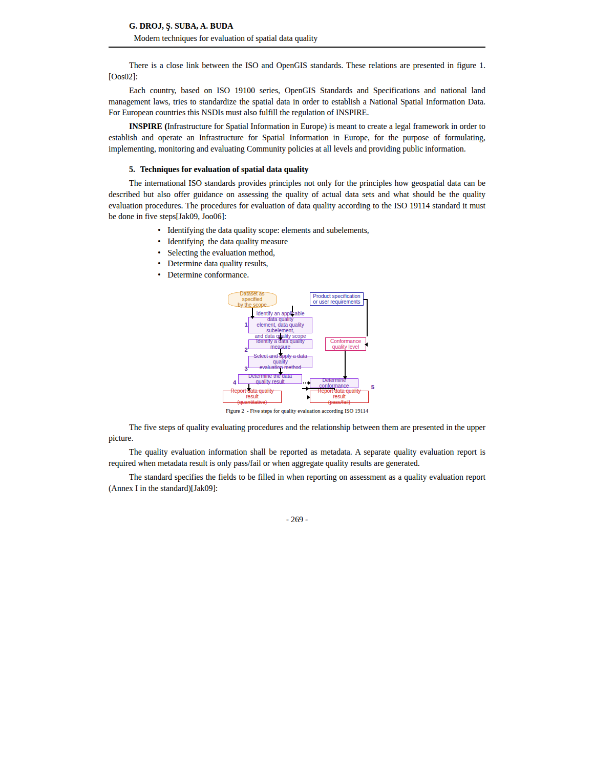G. DROJ, Ş. SUBA, A. BUDA
Modern techniques for evaluation of spatial data quality
There is a close link between the ISO and OpenGIS standards. These relations are presented in figure 1.[Oos02]:
Each country, based on ISO 19100 series, OpenGIS Standards and Specifications and national land management laws, tries to standardize the spatial data in order to establish a National Spatial Information Data. For European countries this NSDIs must also fulfill the regulation of INSPIRE.
INSPIRE (Infrastructure for Spatial Information in Europe) is meant to create a legal framework in order to establish and operate an Infrastructure for Spatial Information in Europe, for the purpose of formulating, implementing, monitoring and evaluating Community policies at all levels and providing public information.
5. Techniques for evaluation of spatial data quality
The international ISO standards provides principles not only for the principles how geospatial data can be described but also offer guidance on assessing the quality of actual data sets and what should be the quality evaluation procedures. The procedures for evaluation of data quality according to the ISO 19114 standard it must be done in five steps[Jak09, Joo06]:
Identifying the data quality scope: elements and subelements,
Identifying the data quality measure
Selecting the evaluation method,
Determine data quality results,
Determine conformance.
Dataset as specified
by the scope
Product specification
or user requirements
Identify an applicable data quality
element, data quality subelement,
and data quality scope
Identify a data quality measure
Select and apply a data quality
evaluation method
Determine the data quality result
Conformance
quality level
Determine conformance
Report data quality result
(quantitative)
Report data quality result
(pass/fail)
1 2 3 4 5
Figure 2 - Five steps for quality evaluation according ISO 19114
The five steps of quality evaluating procedures and the relationship between them are presented in the upper picture.
The quality evaluation information shall be reported as metadata. A separate quality evaluation report is required when metadata result is only pass/fail or when aggregate quality results are generated.
The standard specifies the fields to be filled in when reporting on assessment as a quality evaluation report (Annex I in the standard)[Jak09]:
- 269 -